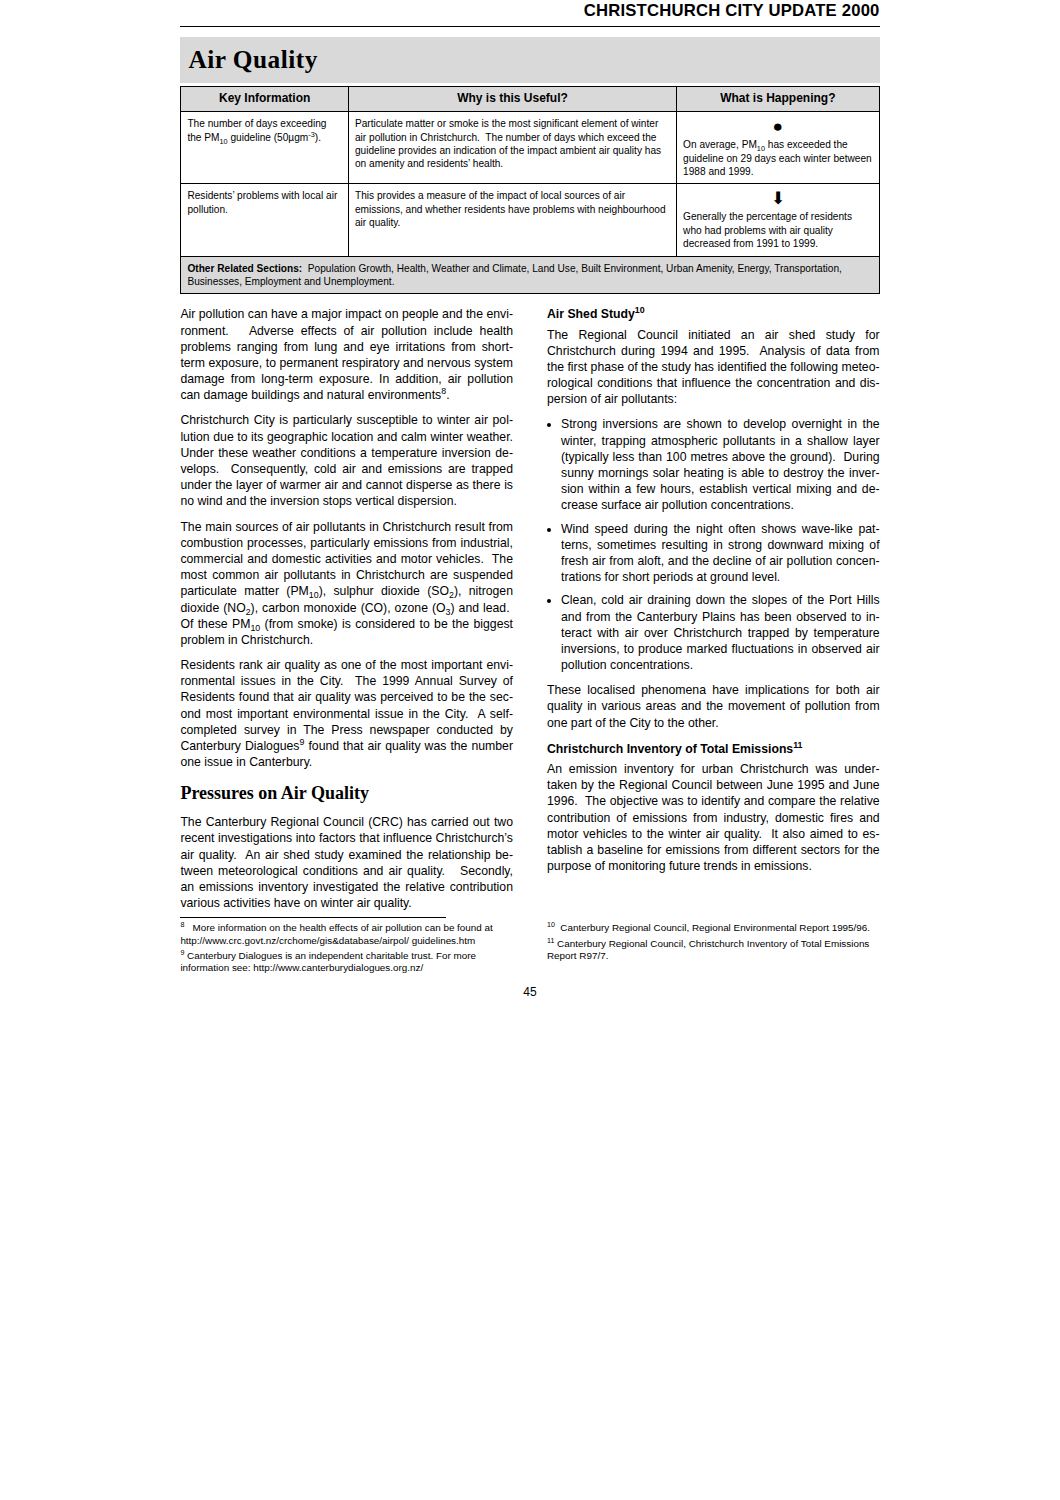CHRISTCHURCH CITY UPDATE 2000
Air Quality
| Key Information | Why is this Useful? | What is Happening? |
| --- | --- | --- |
| The number of days exceeding the PM 10 guideline (50µgm -3 ). | Particulate matter or smoke is the most significant element of winter air pollution in Christchurch. The number of days which exceed the guideline provides an indication of the impact ambient air quality has on amenity and residents’ health. | ● On average, PM 10 has exceeded the guideline on 29 days each winter between 1988 and 1999. |
| Residents’ problems with local air pollution. | This provides a measure of the impact of local sources of air emissions, and whether residents have problems with neighbourhood air quality. | ⬇ Generally the percentage of residents who had problems with air quality decreased from 1991 to 1999. |
Other Related Sections: Population Growth, Health, Weather and Climate, Land Use, Built Environment, Urban Amenity, Energy, Transportation, Businesses, Employment and Unemployment.
Air pollution can have a major impact on people and the environment. Adverse effects of air pollution include health problems ranging from lung and eye irritations from short-term exposure, to permanent respiratory and nervous system damage from long-term exposure. In addition, air pollution can damage buildings and natural environments8.
Christchurch City is particularly susceptible to winter air pollution due to its geographic location and calm winter weather. Under these weather conditions a temperature inversion develops. Consequently, cold air and emissions are trapped under the layer of warmer air and cannot disperse as there is no wind and the inversion stops vertical dispersion.
The main sources of air pollutants in Christchurch result from combustion processes, particularly emissions from industrial, commercial and domestic activities and motor vehicles. The most common air pollutants in Christchurch are suspended particulate matter (PM10), sulphur dioxide (SO2), nitrogen dioxide (NO2), carbon monoxide (CO), ozone (O3) and lead. Of these PM10 (from smoke) is considered to be the biggest problem in Christchurch.
Residents rank air quality as one of the most important environmental issues in the City. The 1999 Annual Survey of Residents found that air quality was perceived to be the second most important environmental issue in the City. A self-completed survey in The Press newspaper conducted by Canterbury Dialogues9 found that air quality was the number one issue in Canterbury.
Pressures on Air Quality
The Canterbury Regional Council (CRC) has carried out two recent investigations into factors that influence Christchurch’s air quality. An air shed study examined the relationship between meteorological conditions and air quality. Secondly, an emissions inventory investigated the relative contribution various activities have on winter air quality.
Air Shed Study10
The Regional Council initiated an air shed study for Christchurch during 1994 and 1995. Analysis of data from the first phase of the study has identified the following meteorological conditions that influence the concentration and dispersion of air pollutants:
Strong inversions are shown to develop overnight in the winter, trapping atmospheric pollutants in a shallow layer (typically less than 100 metres above the ground). During sunny mornings solar heating is able to destroy the inversion within a few hours, establish vertical mixing and decrease surface air pollution concentrations.
Wind speed during the night often shows wave-like patterns, sometimes resulting in strong downward mixing of fresh air from aloft, and the decline of air pollution concentrations for short periods at ground level.
Clean, cold air draining down the slopes of the Port Hills and from the Canterbury Plains has been observed to interact with air over Christchurch trapped by temperature inversions, to produce marked fluctuations in observed air pollution concentrations.
These localised phenomena have implications for both air quality in various areas and the movement of pollution from one part of the City to the other.
Christchurch Inventory of Total Emissions11
An emission inventory for urban Christchurch was undertaken by the Regional Council between June 1995 and June 1996. The objective was to identify and compare the relative contribution of emissions from industry, domestic fires and motor vehicles to the winter air quality. It also aimed to establish a baseline for emissions from different sectors for the purpose of monitoring future trends in emissions.
8 More information on the health effects of air pollution can be found at http://www.crc.govt.nz/crchome/gis&database/airpol/ guidelines.htm
9 Canterbury Dialogues is an independent charitable trust. For more information see: http://www.canterburydialogues.org.nz/
10 Canterbury Regional Council, Regional Environmental Report 1995/96.
11 Canterbury Regional Council, Christchurch Inventory of Total Emissions Report R97/7.
45